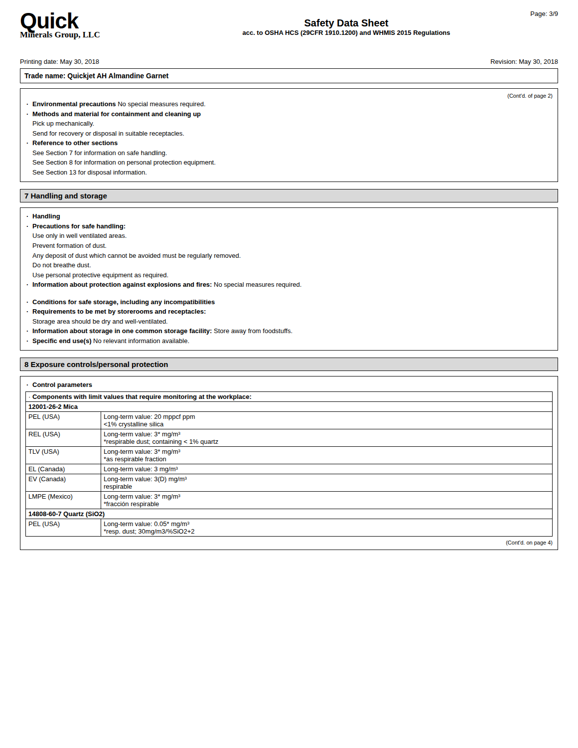Quick
Minerals Group, LLC
Page: 3/9
Safety Data Sheet
acc. to OSHA HCS (29CFR 1910.1200) and WHMIS 2015 Regulations
Printing date: May 30, 2018 Revision: May 30, 2018
Trade name: Quickjet AH Almandine Garnet
(Cont'd. of page 2)
Environmental precautions No special measures required.
Methods and material for containment and cleaning up
Pick up mechanically.
Send for recovery or disposal in suitable receptacles.
Reference to other sections
See Section 7 for information on safe handling.
See Section 8 for information on personal protection equipment.
See Section 13 for disposal information.
7 Handling and storage
Handling
Precautions for safe handling:
Use only in well ventilated areas.
Prevent formation of dust.
Any deposit of dust which cannot be avoided must be regularly removed.
Do not breathe dust.
Use personal protective equipment as required.
Information about protection against explosions and fires: No special measures required.
Conditions for safe storage, including any incompatibilities
Requirements to be met by storerooms and receptacles:
Storage area should be dry and well-ventilated.
Information about storage in one common storage facility: Store away from foodstuffs.
Specific end use(s) No relevant information available.
8 Exposure controls/personal protection
Control parameters
| · Components with limit values that require monitoring at the workplace: |
| 12001-26-2 Mica |
| PEL (USA) | Long-term value: 20 mppcf ppm <1% crystalline silica |
| REL (USA) | Long-term value: 3* mg/m³ *respirable dust; containing < 1% quartz |
| TLV (USA) | Long-term value: 3* mg/m³ *as respirable fraction |
| EL (Canada) | Long-term value: 3 mg/m³ |
| EV (Canada) | Long-term value: 3(D) mg/m³ respirable |
| LMPE (Mexico) | Long-term value: 3* mg/m³ *fracción respirable |
| 14808-60-7 Quartz (SiO2) |
| PEL (USA) | Long-term value: 0.05* mg/m³ *resp. dust; 30mg/m3/%SiO2+2 |
(Cont'd. on page 4)